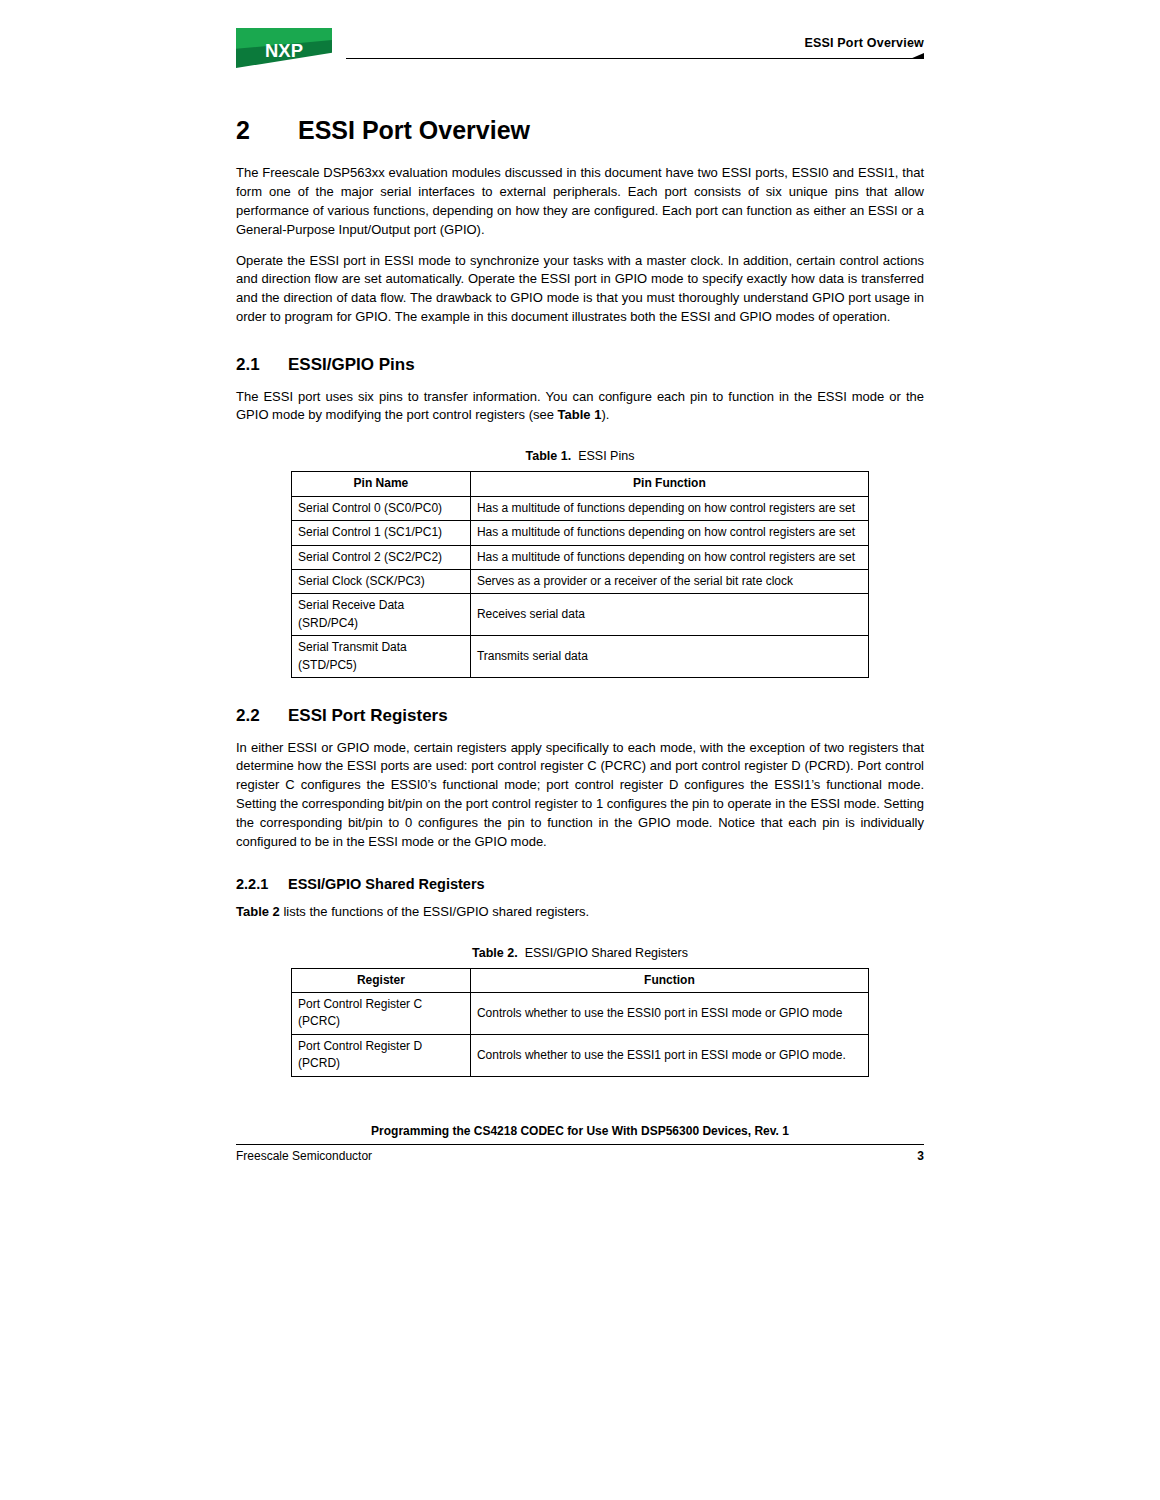NXP
ESSI Port Overview
2 ESSI Port Overview
The Freescale DSP563xx evaluation modules discussed in this document have two ESSI ports, ESSI0 and ESSI1, that form one of the major serial interfaces to external peripherals. Each port consists of six unique pins that allow performance of various functions, depending on how they are configured. Each port can function as either an ESSI or a General-Purpose Input/Output port (GPIO).
Operate the ESSI port in ESSI mode to synchronize your tasks with a master clock. In addition, certain control actions and direction flow are set automatically. Operate the ESSI port in GPIO mode to specify exactly how data is transferred and the direction of data flow. The drawback to GPIO mode is that you must thoroughly understand GPIO port usage in order to program for GPIO. The example in this document illustrates both the ESSI and GPIO modes of operation.
2.1 ESSI/GPIO Pins
The ESSI port uses six pins to transfer information. You can configure each pin to function in the ESSI mode or the GPIO mode by modifying the port control registers (see Table 1).
Table 1. ESSI Pins
| Pin Name | Pin Function |
| --- | --- |
| Serial Control 0 (SC0/PC0) | Has a multitude of functions depending on how control registers are set |
| Serial Control 1 (SC1/PC1) | Has a multitude of functions depending on how control registers are set |
| Serial Control 2 (SC2/PC2) | Has a multitude of functions depending on how control registers are set |
| Serial Clock (SCK/PC3) | Serves as a provider or a receiver of the serial bit rate clock |
| Serial Receive Data (SRD/PC4) | Receives serial data |
| Serial Transmit Data (STD/PC5) | Transmits serial data |
2.2 ESSI Port Registers
In either ESSI or GPIO mode, certain registers apply specifically to each mode, with the exception of two registers that determine how the ESSI ports are used: port control register C (PCRC) and port control register D (PCRD). Port control register C configures the ESSI0’s functional mode; port control register D configures the ESSI1’s functional mode. Setting the corresponding bit/pin on the port control register to 1 configures the pin to operate in the ESSI mode. Setting the corresponding bit/pin to 0 configures the pin to function in the GPIO mode. Notice that each pin is individually configured to be in the ESSI mode or the GPIO mode.
2.2.1 ESSI/GPIO Shared Registers
Table 2 lists the functions of the ESSI/GPIO shared registers.
Table 2. ESSI/GPIO Shared Registers
| Register | Function |
| --- | --- |
| Port Control Register C (PCRC) | Controls whether to use the ESSI0 port in ESSI mode or GPIO mode |
| Port Control Register D (PCRD) | Controls whether to use the ESSI1 port in ESSI mode or GPIO mode. |
Programming the CS4218 CODEC for Use With DSP56300 Devices, Rev. 1
Freescale Semiconductor
3